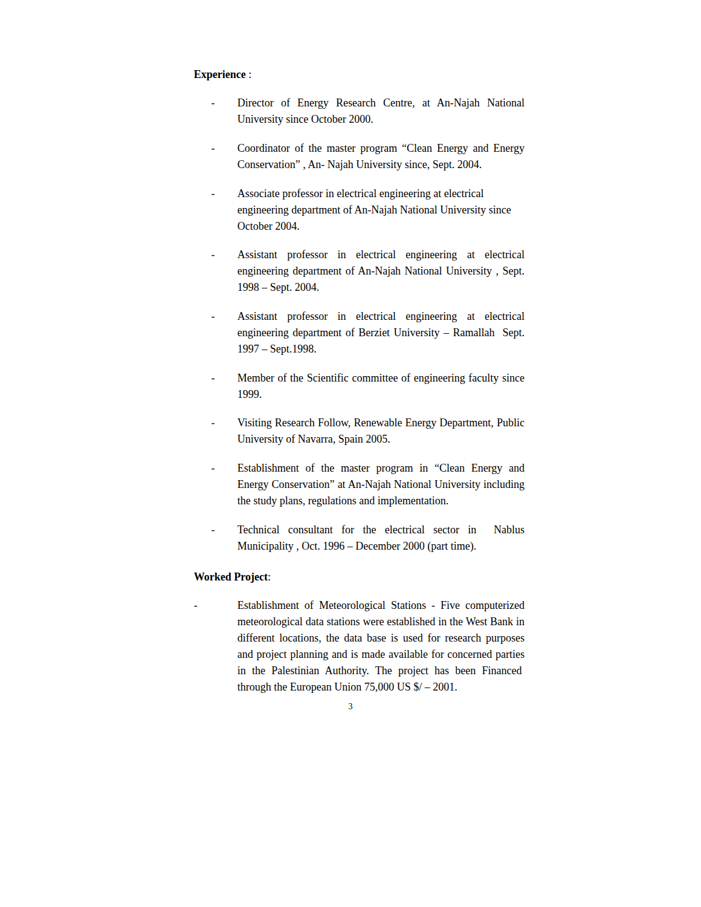Experience :
Director of Energy Research Centre, at An-Najah National University since October 2000.
Coordinator of the master program “Clean Energy and Energy Conservation” , An- Najah University since, Sept. 2004.
Associate professor in electrical engineering at electrical engineering department of An-Najah National University since October 2004.
Assistant professor in electrical engineering at electrical engineering department of An-Najah National University , Sept. 1998 – Sept. 2004.
Assistant professor in electrical engineering at electrical engineering department of Berziet University – Ramallah Sept. 1997 – Sept.1998.
Member of the Scientific committee of engineering faculty since 1999.
Visiting Research Follow, Renewable Energy Department, Public University of Navarra, Spain 2005.
Establishment of the master program in “Clean Energy and Energy Conservation” at An-Najah National University including the study plans, regulations and implementation.
Technical consultant for the electrical sector in Nablus Municipality , Oct. 1996 – December 2000 (part time).
Worked Project:
Establishment of Meteorological Stations - Five computerized meteorological data stations were established in the West Bank in different locations, the data base is used for research purposes and project planning and is made available for concerned parties in the Palestinian Authority. The project has been Financed through the European Union 75,000 US $/ – 2001.
3